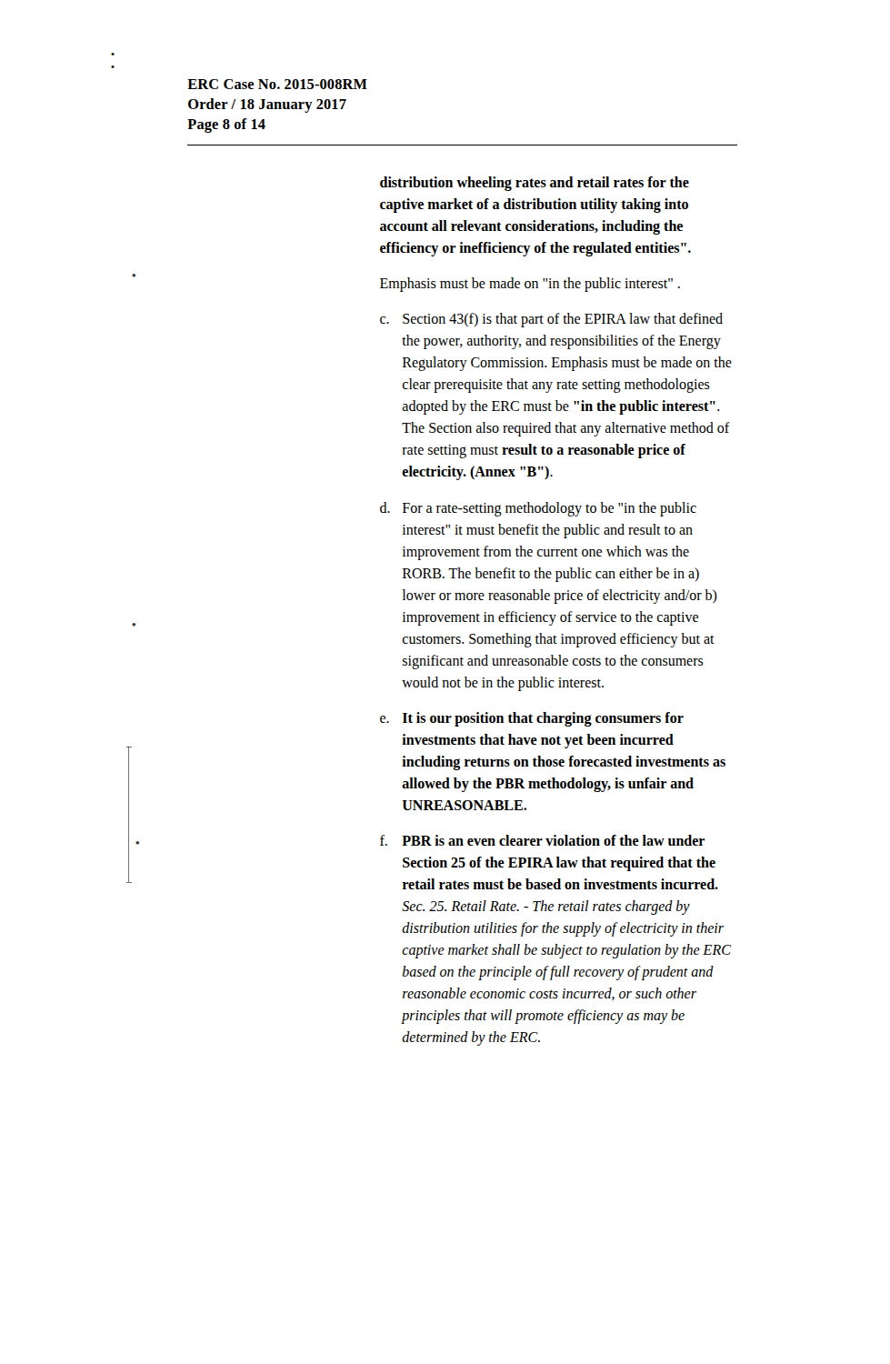• •
•
•
•
ERC Case No. 2015-008RM
Order / 18 January 2017
Page 8 of 14
distribution wheeling rates and retail rates for the captive market of a distribution utility taking into account all relevant considerations, including the efficiency or inefficiency of the regulated entities".
Emphasis must be made on "in the public interest" .
c. Section 43(f) is that part of the EPIRA law that defined the power, authority, and responsibilities of the Energy Regulatory Commission. Emphasis must be made on the clear prerequisite that any rate setting methodologies adopted by the ERC must be "in the public interest". The Section also required that any alternative method of rate setting must result to a reasonable price of electricity. (Annex "B").
d. For a rate-setting methodology to be "in the public interest" it must benefit the public and result to an improvement from the current one which was the RORB. The benefit to the public can either be in a) lower or more reasonable price of electricity and/or b) improvement in efficiency of service to the captive customers. Something that improved efficiency but at significant and unreasonable costs to the consumers would not be in the public interest.
e. It is our position that charging consumers for investments that have not yet been incurred including returns on those forecasted investments as allowed by the PBR methodology, is unfair and UNREASONABLE.
f. PBR is an even clearer violation of the law under Section 25 of the EPIRA law that required that the retail rates must be based on investments incurred.
Sec. 25. Retail Rate. - The retail rates charged by distribution utilities for the supply of electricity in their captive market shall be subject to regulation by the ERC based on the principle of full recovery of prudent and reasonable economic costs incurred, or such other principles that will promote efficiency as may be determined by the ERC.